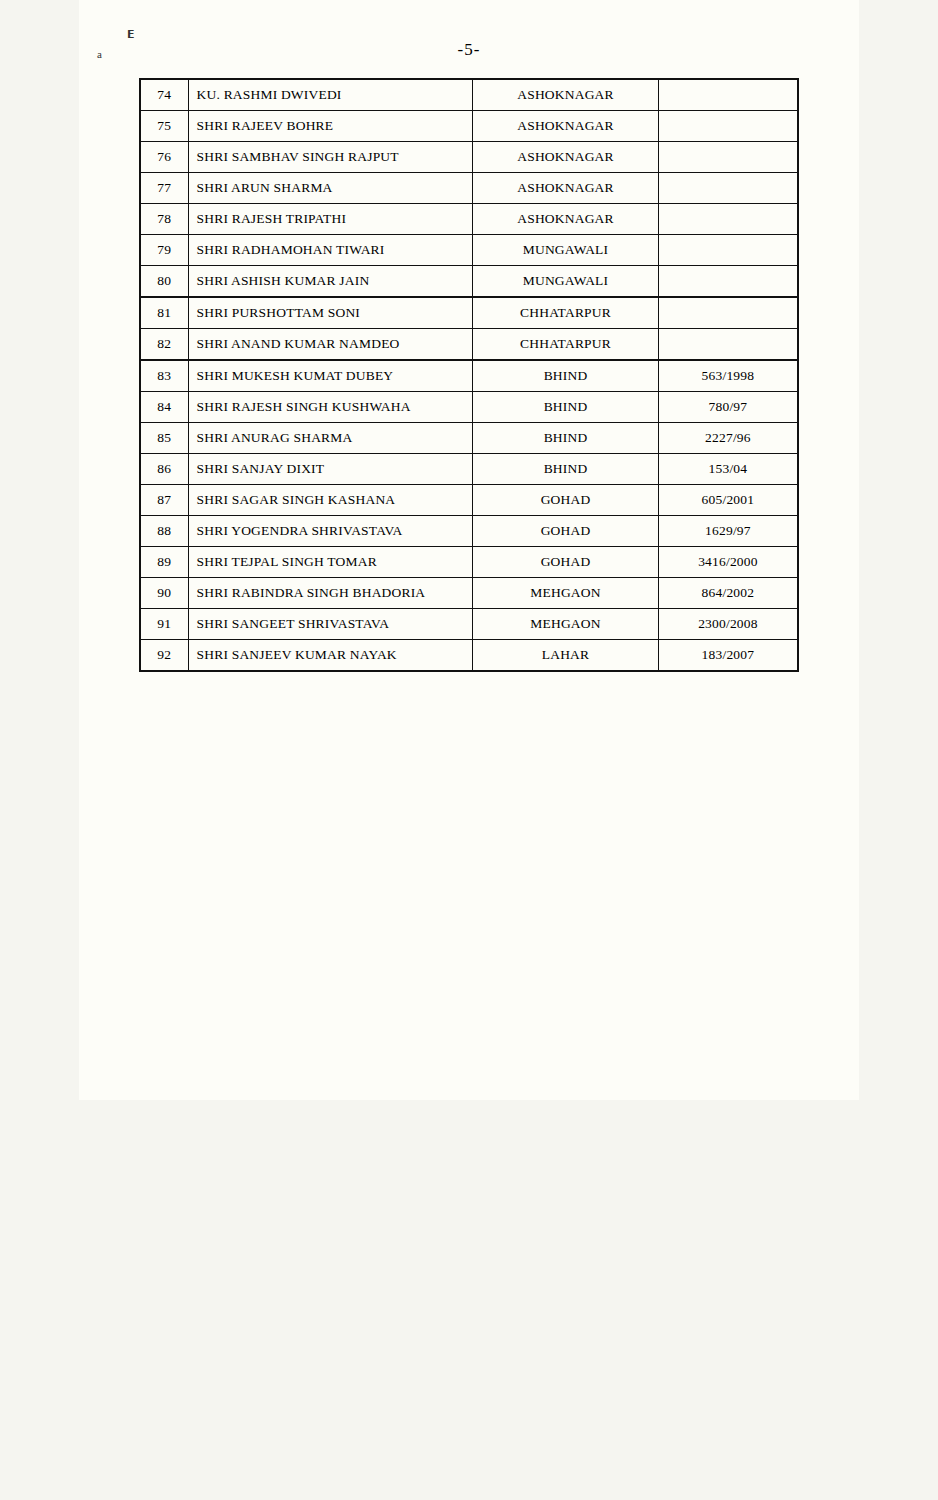a 𝗘
-5-
| 74 | KU. RASHMI DWIVEDI | ASHOKNAGAR | |
| 75 | SHRI RAJEEV BOHRE | ASHOKNAGAR | |
| 76 | SHRI SAMBHAV SINGH RAJPUT | ASHOKNAGAR | |
| 77 | SHRI ARUN SHARMA | ASHOKNAGAR | |
| 78 | SHRI RAJESH TRIPATHI | ASHOKNAGAR | |
| 79 | SHRI RADHAMOHAN TIWARI | MUNGAWALI | |
| 80 | SHRI ASHISH KUMAR JAIN | MUNGAWALI | |
| 81 | SHRI PURSHOTTAM SONI | CHHATARPUR | |
| 82 | SHRI ANAND KUMAR NAMDEO | CHHATARPUR | |
| 83 | SHRI MUKESH KUMAT DUBEY | BHIND | 563/1998 |
| 84 | SHRI RAJESH SINGH KUSHWAHA | BHIND | 780/97 |
| 85 | SHRI ANURAG SHARMA | BHIND | 2227/96 |
| 86 | SHRI SANJAY DIXIT | BHIND | 153/04 |
| 87 | SHRI SAGAR SINGH KASHANA | GOHAD | 605/2001 |
| 88 | SHRI YOGENDRA SHRIVASTAVA | GOHAD | 1629/97 |
| 89 | SHRI TEJPAL SINGH TOMAR | GOHAD | 3416/2000 |
| 90 | SHRI RABINDRA SINGH BHADORIA | MEHGAON | 864/2002 |
| 91 | SHRI SANGEET SHRIVASTAVA | MEHGAON | 2300/2008 |
| 92 | SHRI SANJEEV KUMAR NAYAK | LAHAR | 183/2007 |